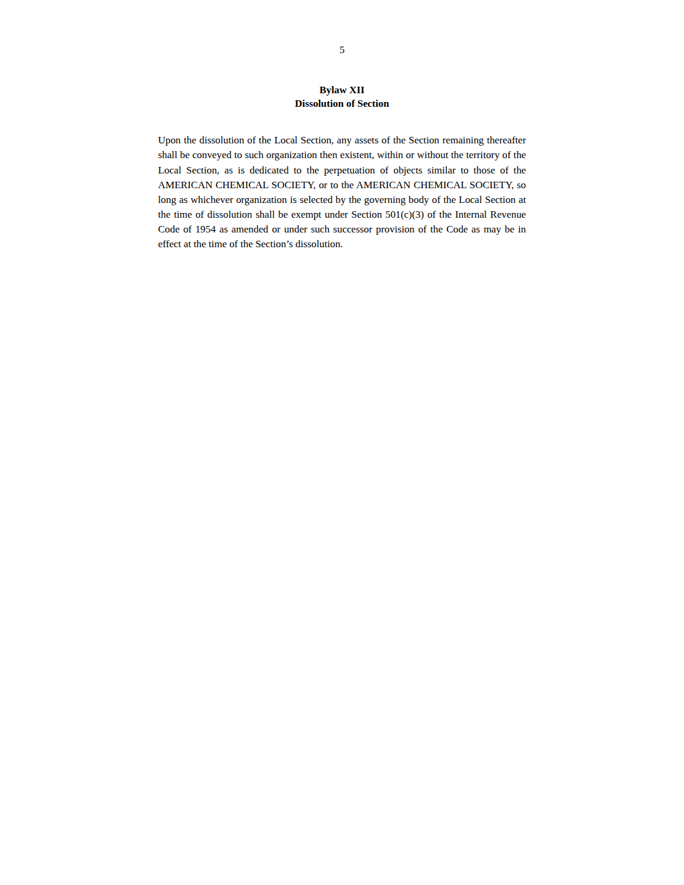5
Bylaw XII Dissolution of Section
Upon the dissolution of the Local Section, any assets of the Section remaining thereafter shall be conveyed to such organization then existent, within or without the territory of the Local Section, as is dedicated to the perpetuation of objects similar to those of the AMERICAN CHEMICAL SOCIETY, or to the AMERICAN CHEMICAL SOCIETY, so long as whichever organization is selected by the governing body of the Local Section at the time of dissolution shall be exempt under Section 501(c)(3) of the Internal Revenue Code of 1954 as amended or under such successor provision of the Code as may be in effect at the time of the Section’s dissolution.